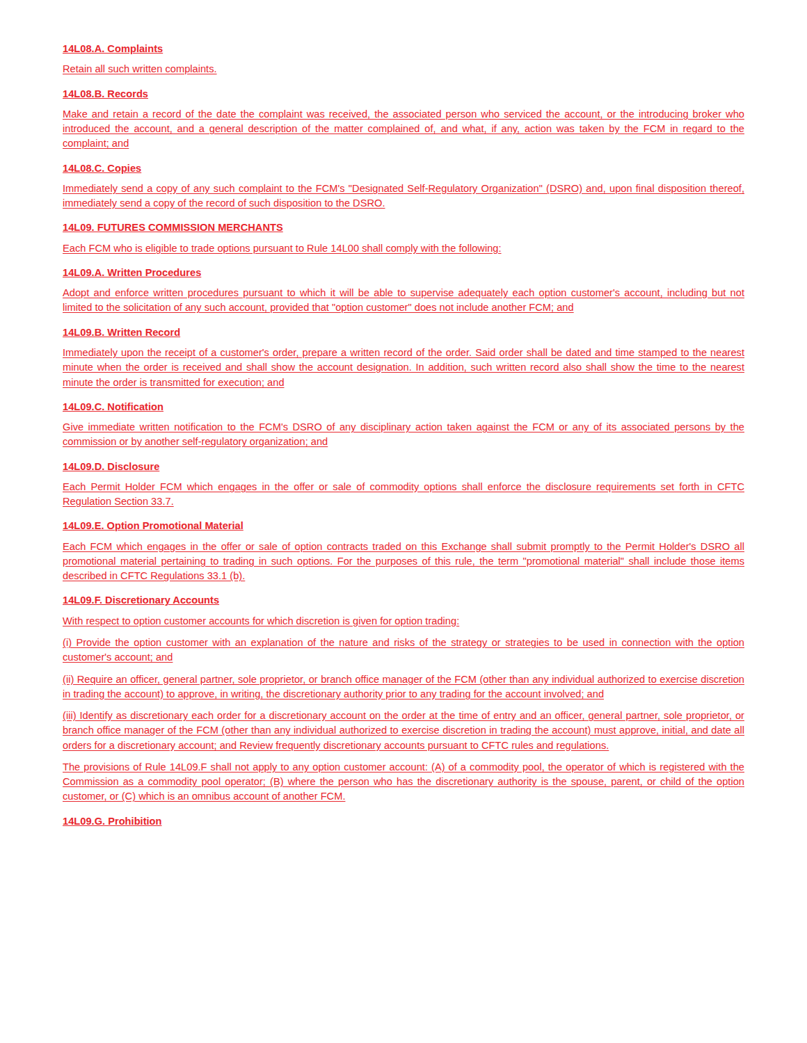14L08.A. Complaints
Retain all such written complaints.
14L08.B. Records
Make and retain a record of the date the complaint was received, the associated person who serviced the account, or the introducing broker who introduced the account, and a general description of the matter complained of, and what, if any, action was taken by the FCM in regard to the complaint; and
14L08.C. Copies
Immediately send a copy of any such complaint to the FCM's "Designated Self-Regulatory Organization" (DSRO) and, upon final disposition thereof, immediately send a copy of the record of such disposition to the DSRO.
14L09. FUTURES COMMISSION MERCHANTS
Each FCM who is eligible to trade options pursuant to Rule 14L00 shall comply with the following:
14L09.A. Written Procedures
Adopt and enforce written procedures pursuant to which it will be able to supervise adequately each option customer's account, including but not limited to the solicitation of any such account, provided that "option customer" does not include another FCM; and
14L09.B. Written Record
Immediately upon the receipt of a customer's order, prepare a written record of the order. Said order shall be dated and time stamped to the nearest minute when the order is received and shall show the account designation. In addition, such written record also shall show the time to the nearest minute the order is transmitted for execution; and
14L09.C. Notification
Give immediate written notification to the FCM's DSRO of any disciplinary action taken against the FCM or any of its associated persons by the commission or by another self-regulatory organization; and
14L09.D. Disclosure
Each Permit Holder FCM which engages in the offer or sale of commodity options shall enforce the disclosure requirements set forth in CFTC Regulation Section 33.7.
14L09.E. Option Promotional Material
Each FCM which engages in the offer or sale of option contracts traded on this Exchange shall submit promptly to the Permit Holder's DSRO all promotional material pertaining to trading in such options. For the purposes of this rule, the term "promotional material" shall include those items described in CFTC Regulations 33.1 (b).
14L09.F. Discretionary Accounts
With respect to option customer accounts for which discretion is given for option trading:
(i) Provide the option customer with an explanation of the nature and risks of the strategy or strategies to be used in connection with the option customer's account; and
(ii) Require an officer, general partner, sole proprietor, or branch office manager of the FCM (other than any individual authorized to exercise discretion in trading the account) to approve, in writing, the discretionary authority prior to any trading for the account involved; and
(iii) Identify as discretionary each order for a discretionary account on the order at the time of entry and an officer, general partner, sole proprietor, or branch office manager of the FCM (other than any individual authorized to exercise discretion in trading the account) must approve, initial, and date all orders for a discretionary account; and Review frequently discretionary accounts pursuant to CFTC rules and regulations.
The provisions of Rule 14L09.F shall not apply to any option customer account: (A) of a commodity pool, the operator of which is registered with the Commission as a commodity pool operator; (B) where the person who has the discretionary authority is the spouse, parent, or child of the option customer, or (C) which is an omnibus account of another FCM.
14L09.G. Prohibition